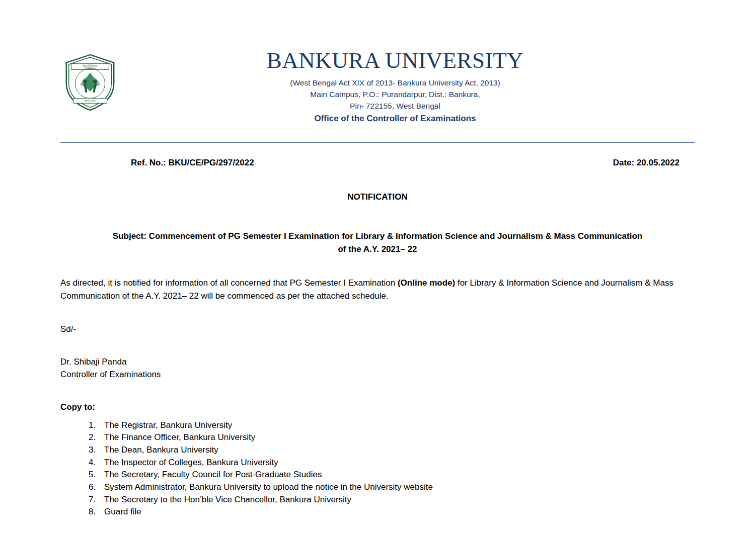বাঁকুড়া বিশ্ববিদ্যালয় ESTD-2014 জ্ঞানময় জ্যোতি
BANKURA UNIVERSITY
(West Bengal Act XIX of 2013- Bankura University Act, 2013)
Main Campus, P.O.: Purandarpur, Dist.: Bankura,
Pin- 722155, West Bengal
Office of the Controller of Examinations
Ref. No.: BKU/CE/PG/297/2022
Date: 20.05.2022
NOTIFICATION
Subject: Commencement of PG Semester I Examination for Library & Information Science and Journalism & Mass Communication
of the A.Y. 2021– 22
As directed, it is notified for information of all concerned that PG Semester I Examination (Online mode) for Library & Information Science and Journalism & Mass Communication of the A.Y. 2021– 22 will be commenced as per the attached schedule.
Sd/-
Dr. Shibaji Panda
Controller of Examinations
Copy to:
The Registrar, Bankura University
The Finance Officer, Bankura University
The Dean, Bankura University
The Inspector of Colleges, Bankura University
The Secretary, Faculty Council for Post-Graduate Studies
System Administrator, Bankura University to upload the notice in the University website
The Secretary to the Hon’ble Vice Chancellor, Bankura University
Guard file